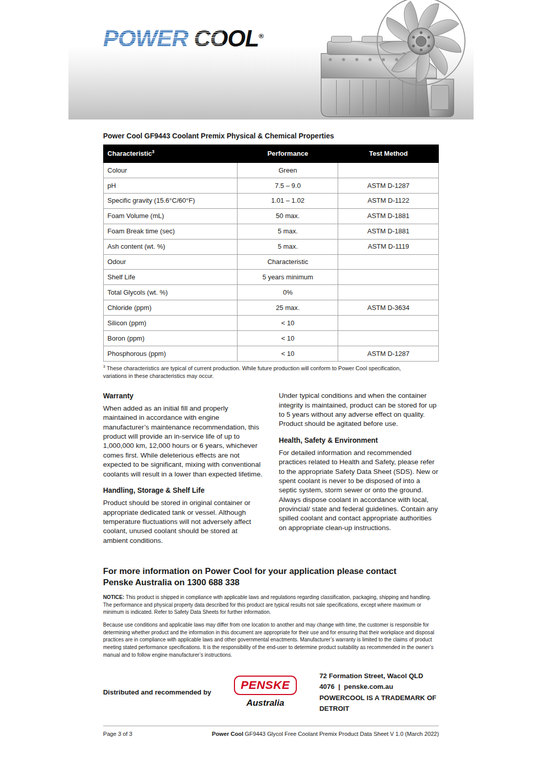POWER COOL®
Power Cool GF9443 Coolant Premix Physical & Chemical Properties
| Characteristic 3 | Performance | Test Method |
| --- | --- | --- |
| Colour | Green | |
| pH | 7.5 – 9.0 | ASTM D-1287 |
| Specific gravity (15.6°C/60°F) | 1.01 – 1.02 | ASTM D-1122 |
| Foam Volume (mL) | 50 max. | ASTM D-1881 |
| Foam Break time (sec) | 5 max. | ASTM D-1881 |
| Ash content (wt. %) | 5 max. | ASTM D-1119 |
| Odour | Characteristic | |
| Shelf Life | 5 years minimum | |
| Total Glycols (wt. %) | 0% | |
| Chloride (ppm) | 25 max. | ASTM D-3634 |
| Silicon (ppm) | < 10 | |
| Boron (ppm) | < 10 | |
| Phosphorous (ppm) | < 10 | ASTM D-1287 |
3 These characteristics are typical of current production. While future production will conform to Power Cool specification,
variations in these characteristics may occur.
Warranty
When added as an initial fill and properly maintained in accordance with engine manufacturer’s maintenance recommendation, this product will provide an in-service life of up to 1,000,000 km, 12,000 hours or 6 years, whichever comes first. While deleterious effects are not expected to be significant, mixing with conventional coolants will result in a lower than expected lifetime.
Handling, Storage & Shelf Life
Product should be stored in original container or appropriate dedicated tank or vessel. Although temperature fluctuations will not adversely affect coolant, unused coolant should be stored at ambient conditions.
Under typical conditions and when the container integrity is maintained, product can be stored for up to 5 years without any adverse effect on quality. Product should be agitated before use.
Health, Safety & Environment
For detailed information and recommended practices related to Health and Safety, please refer to the appropriate Safety Data Sheet (SDS). New or spent coolant is never to be disposed of into a septic system, storm sewer or onto the ground. Always dispose coolant in accordance with local, provincial/ state and federal guidelines. Contain any spilled coolant and contact appropriate authorities on appropriate clean-up instructions.
For more information on Power Cool for your application please contact
Penske Australia on 1300 688 338
NOTICE: This product is shipped in compliance with applicable laws and regulations regarding classification, packaging, shipping and handling. The performance and physical property data described for this product are typical results not sale specifications, except where maximum or minimum is indicated. Refer to Safety Data Sheets for further information.
Because use conditions and applicable laws may differ from one location to another and may change with time, the customer is responsible for determining whether product and the information in this document are appropriate for their use and for ensuring that their workplace and disposal practices are in compliance with applicable laws and other governmental enactments. Manufacturer’s warranty is limited to the claims of product meeting stated performance specifications. It is the responsibility of the end-user to determine product suitability as recommended in the owner’s manual and to follow engine manufacturer’s instructions.
Distributed and recommended by
PENSKE
Australia
72 Formation Street, Wacol QLD 4076 | penske.com.au
POWERCOOL IS A TRADEMARK OF DETROIT
Page 3 of 3
Power Cool GF9443 Glycol Free Coolant Premix Product Data Sheet V 1.0 (March 2022)